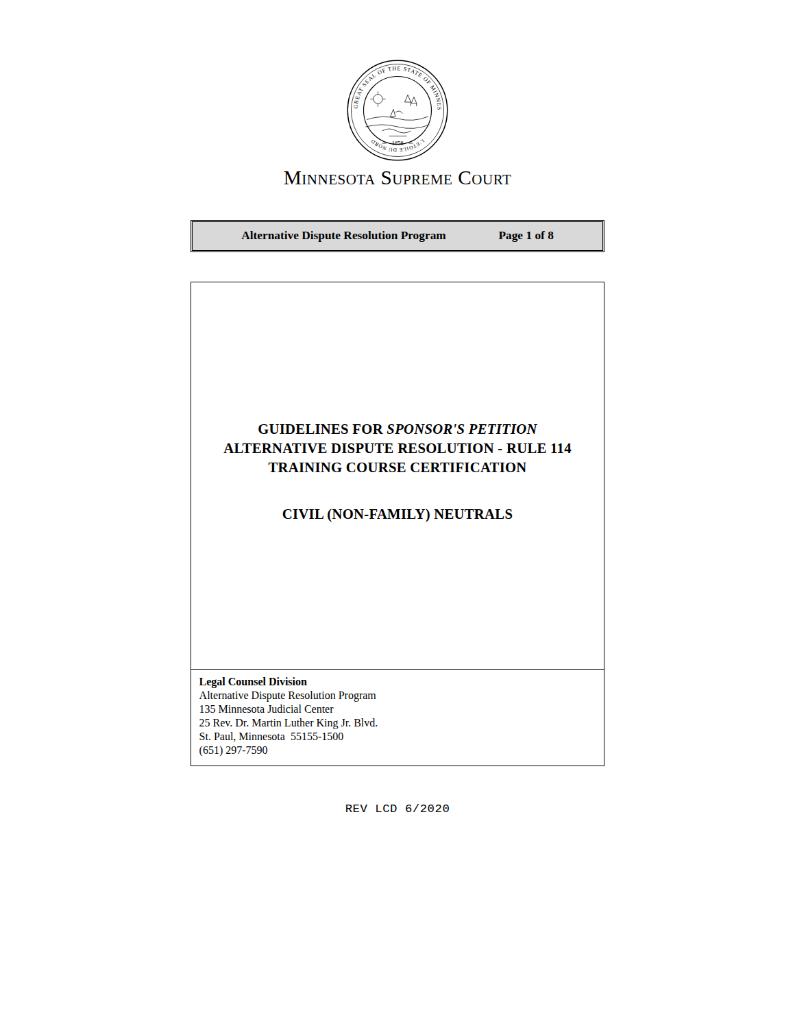THE GREAT SEAL OF THE STATE OF MINNESOTA L'ETOILE DU NORD 1858
Minnesota Supreme Court
Alternative Dispute Resolution Program Page 1 of 8
GUIDELINES FOR SPONSOR'S PETITION
ALTERNATIVE DISPUTE RESOLUTION - RULE 114
TRAINING COURSE CERTIFICATION
CIVIL (NON-FAMILY) NEUTRALS
Legal Counsel Division
Alternative Dispute Resolution Program
135 Minnesota Judicial Center
25 Rev. Dr. Martin Luther King Jr. Blvd.
St. Paul, Minnesota 55155-1500
(651) 297-7590
REV LCD 6/2020